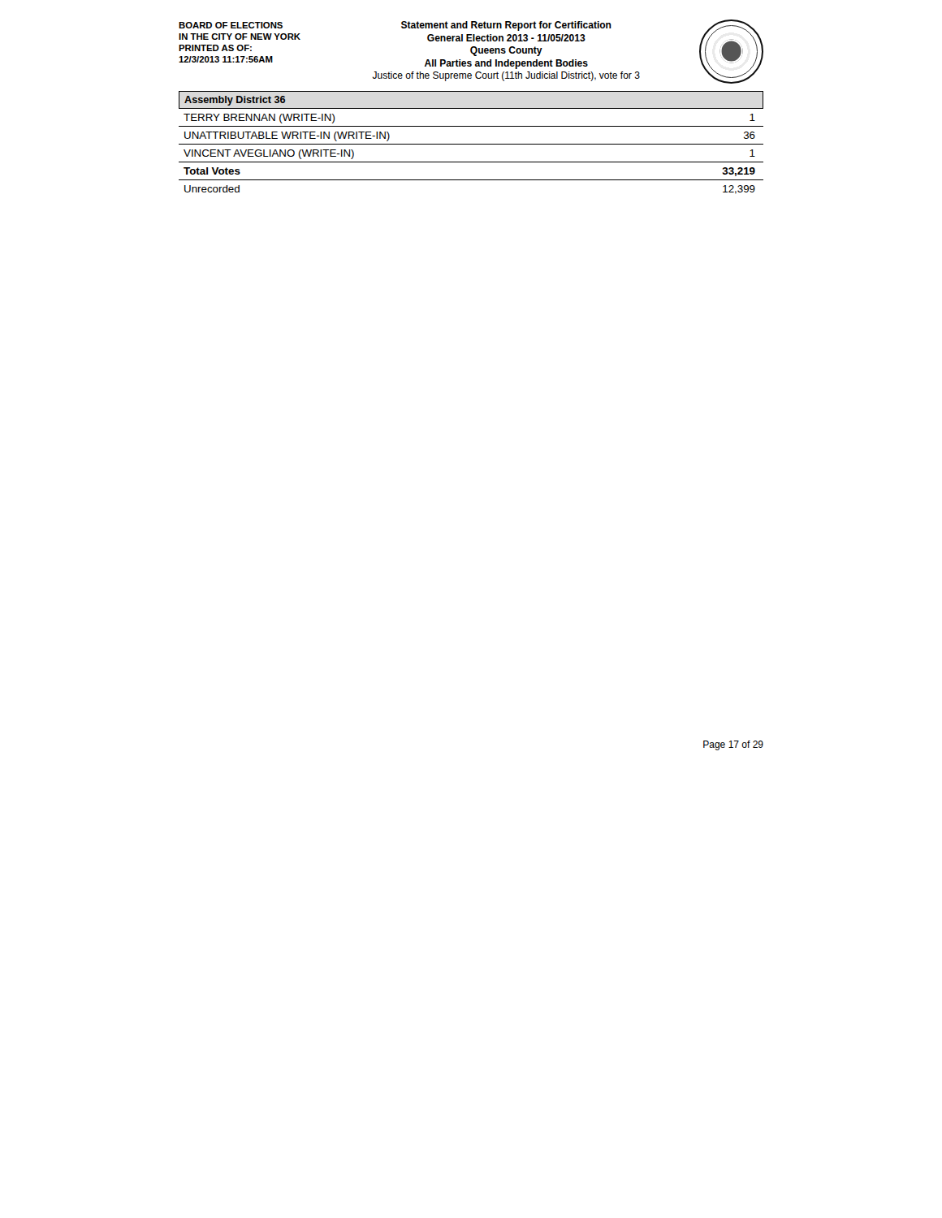BOARD OF ELECTIONS
IN THE CITY OF NEW YORK
PRINTED AS OF:
12/3/2013 11:17:56AM
Statement and Return Report for Certification
General Election 2013 - 11/05/2013
Queens County
All Parties and Independent Bodies
Justice of the Supreme Court (11th Judicial District), vote for 3
Assembly District 36
| TERRY BRENNAN (WRITE-IN) | 1 |
| UNATTRIBUTABLE WRITE-IN (WRITE-IN) | 36 |
| VINCENT AVEGLIANO (WRITE-IN) | 1 |
| Total Votes | 33,219 |
| Unrecorded | 12,399 |
Page 17 of 29